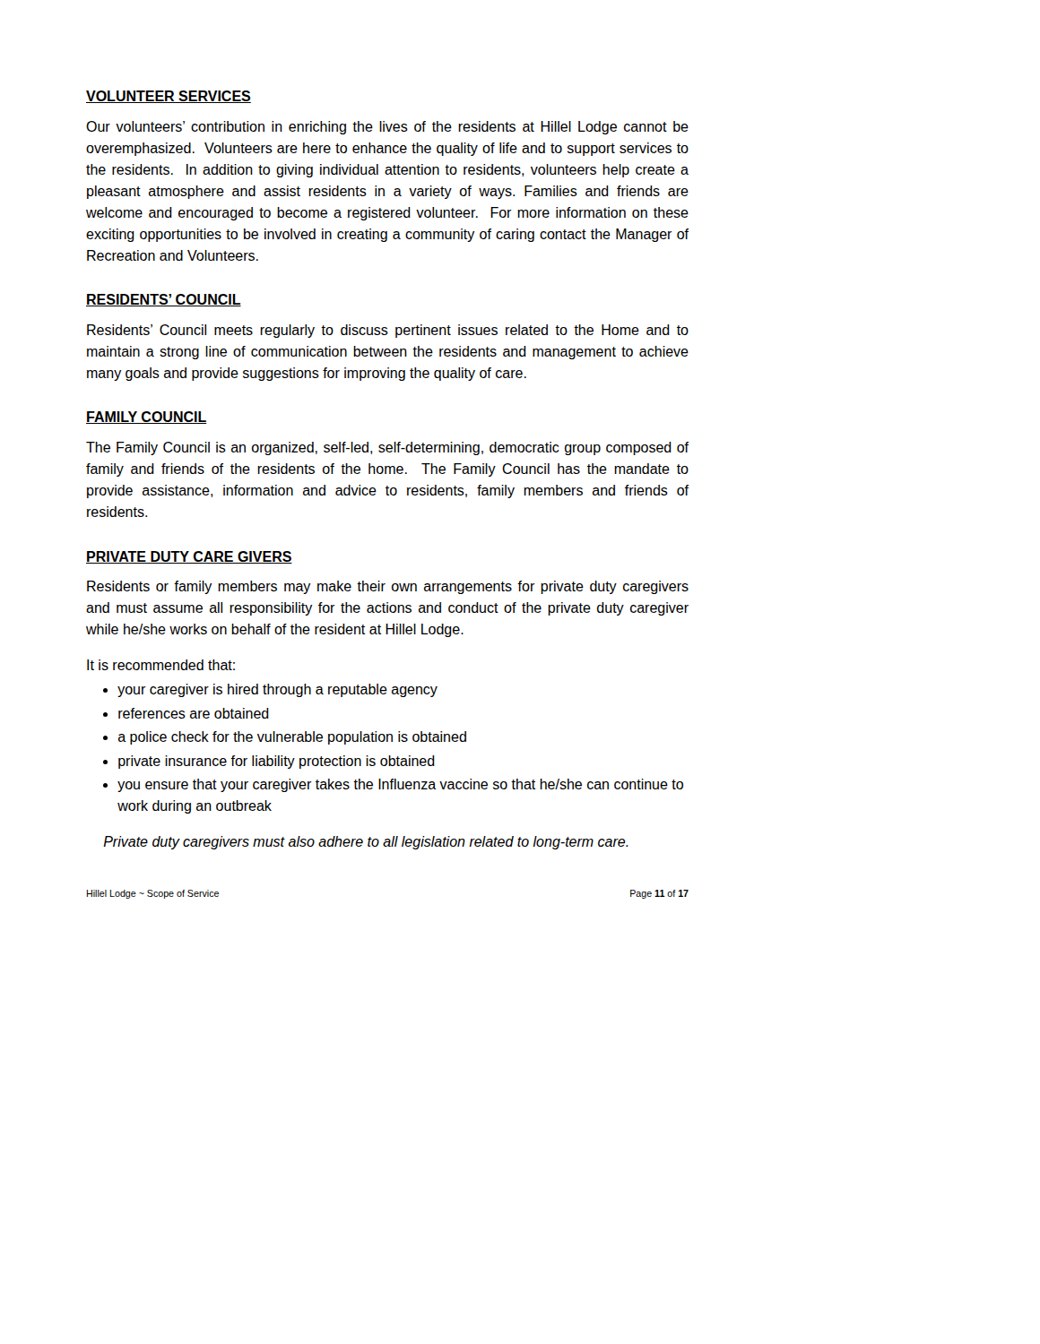Volunteer Services
Our volunteers’ contribution in enriching the lives of the residents at Hillel Lodge cannot be overemphasized. Volunteers are here to enhance the quality of life and to support services to the residents. In addition to giving individual attention to residents, volunteers help create a pleasant atmosphere and assist residents in a variety of ways. Families and friends are welcome and encouraged to become a registered volunteer. For more information on these exciting opportunities to be involved in creating a community of caring contact the Manager of Recreation and Volunteers.
Residents’ Council
Residents’ Council meets regularly to discuss pertinent issues related to the Home and to maintain a strong line of communication between the residents and management to achieve many goals and provide suggestions for improving the quality of care.
Family Council
The Family Council is an organized, self-led, self-determining, democratic group composed of family and friends of the residents of the home. The Family Council has the mandate to provide assistance, information and advice to residents, family members and friends of residents.
Private Duty Care Givers
Residents or family members may make their own arrangements for private duty caregivers and must assume all responsibility for the actions and conduct of the private duty caregiver while he/she works on behalf of the resident at Hillel Lodge.
It is recommended that:
your caregiver is hired through a reputable agency
references are obtained
a police check for the vulnerable population is obtained
private insurance for liability protection is obtained
you ensure that your caregiver takes the Influenza vaccine so that he/she can continue to work during an outbreak
Private duty caregivers must also adhere to all legislation related to long-term care.
Hillel Lodge ~ Scope of Service Page 11 of 17